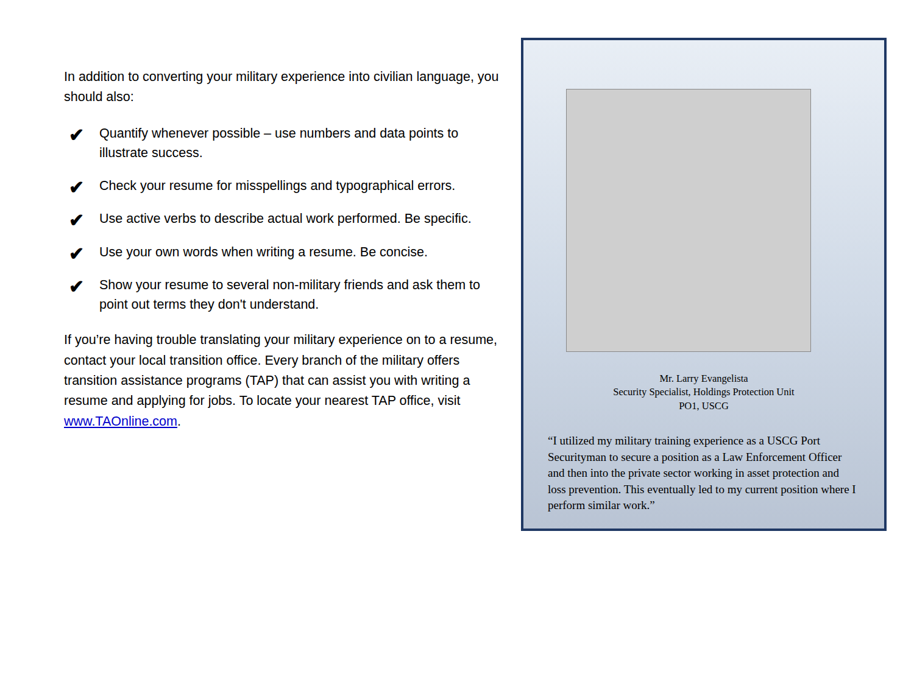In addition to converting your military experience into civilian language, you should also:
Quantify whenever possible – use numbers and data points to illustrate success.
Check your resume for misspellings and typographical errors.
Use active verbs to describe actual work performed. Be specific.
Use your own words when writing a resume. Be concise.
Show your resume to several non-military friends and ask them to point out terms they don't understand.
If you’re having trouble translating your military experience on to a resume, contact your local transition office. Every branch of the military offers transition assistance programs (TAP) that can assist you with writing a resume and applying for jobs. To locate your nearest TAP office, visit www.TAOnline.com.
Mr. Larry Evangelista
Security Specialist, Holdings Protection Unit
PO1, USCG
“I utilized my military training experience as a USCG Port Securityman to secure a position as a Law Enforcement Officer and then into the private sector working in asset protection and loss prevention. This eventually led to my current position where I perform similar work.”